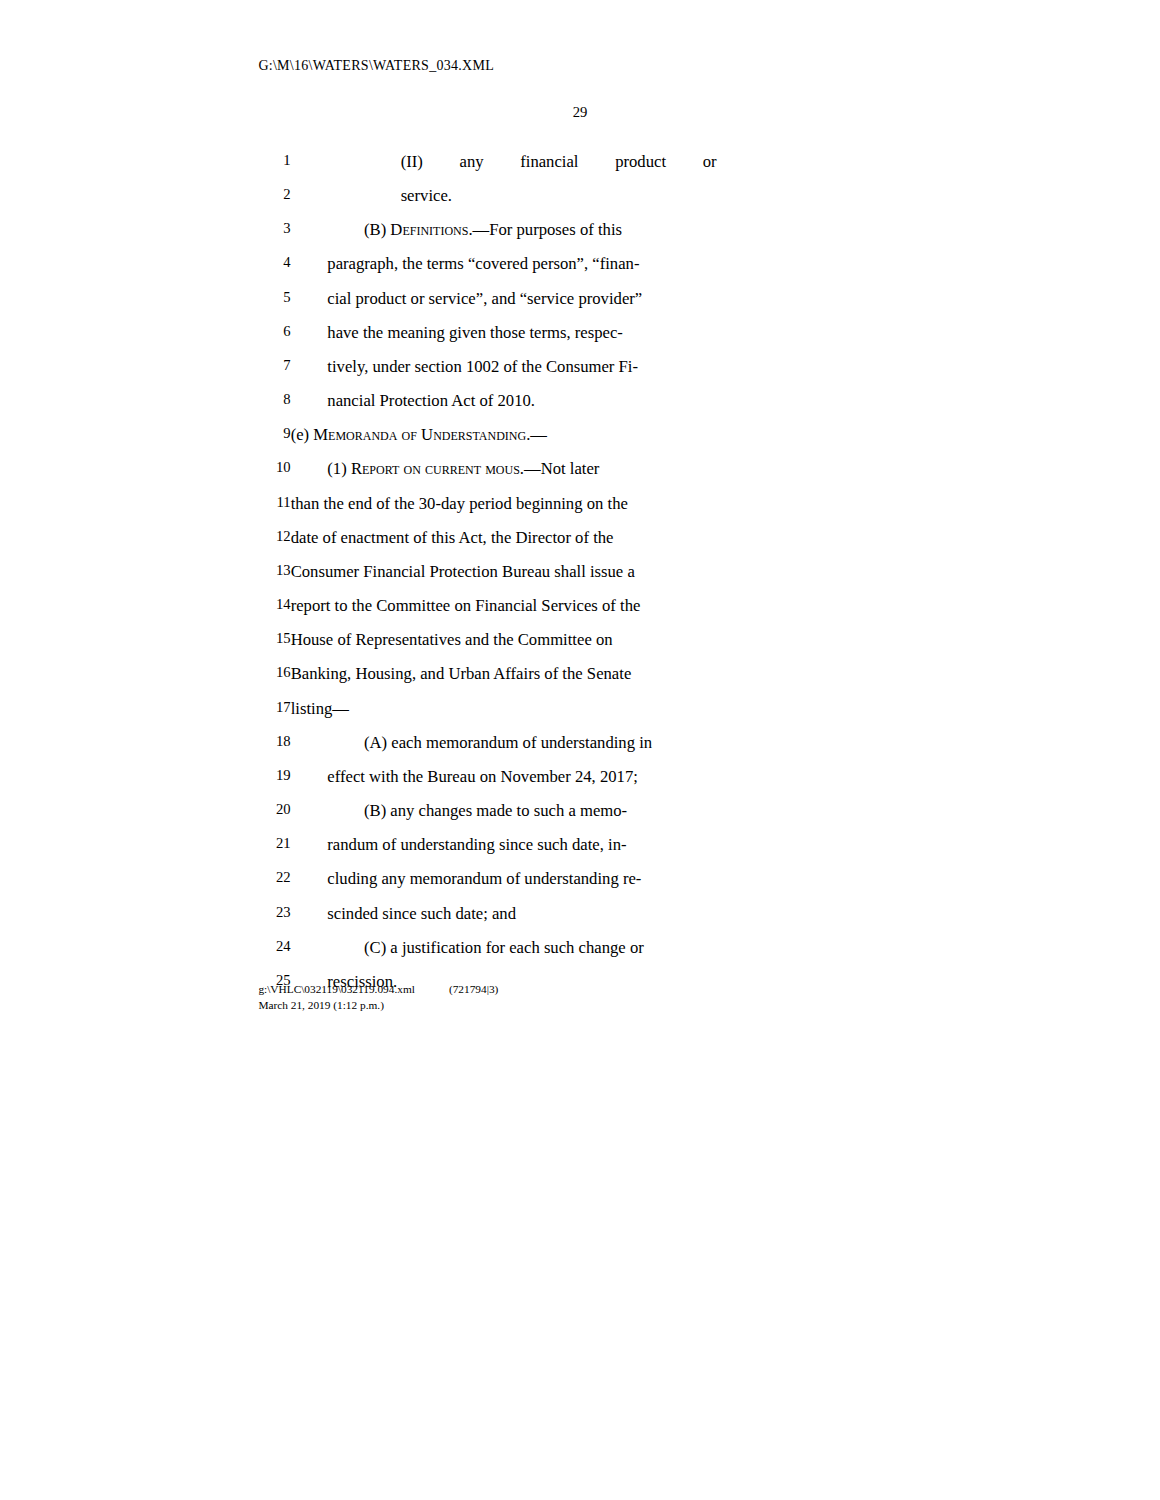G:\M\16\WATERS\WATERS_034.XML
29
| 1 | (II) any financial product or |
| 2 | service. |
| 3 | (B) Definitions. —For purposes of this |
| 4 | paragraph, the terms “covered person”, “finan- |
| 5 | cial product or service”, and “service provider” |
| 6 | have the meaning given those terms, respec- |
| 7 | tively, under section 1002 of the Consumer Fi- |
| 8 | nancial Protection Act of 2010. |
| 9 | (e) Memoranda of Understanding. — |
| 10 | (1) Report on current mous. —Not later |
| 11 | than the end of the 30-day period beginning on the |
| 12 | date of enactment of this Act, the Director of the |
| 13 | Consumer Financial Protection Bureau shall issue a |
| 14 | report to the Committee on Financial Services of the |
| 15 | House of Representatives and the Committee on |
| 16 | Banking, Housing, and Urban Affairs of the Senate |
| 17 | listing— |
| 18 | (A) each memorandum of understanding in |
| 19 | effect with the Bureau on November 24, 2017; |
| 20 | (B) any changes made to such a memo- |
| 21 | randum of understanding since such date, in- |
| 22 | cluding any memorandum of understanding re- |
| 23 | scinded since such date; and |
| 24 | (C) a justification for each such change or |
| 25 | rescission. |
g:\VHLC\032119\032119.094.xml (721794|3)
March 21, 2019 (1:12 p.m.)